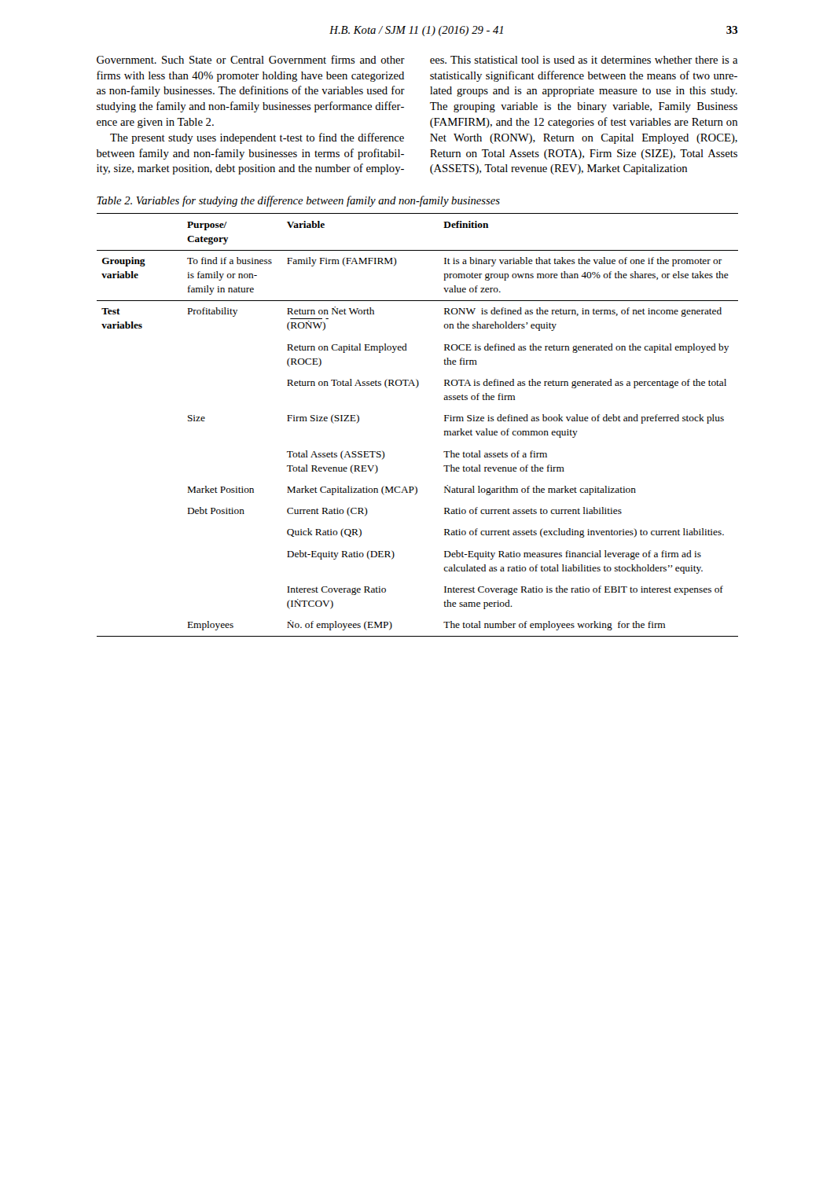H.B. Kota / SJM 11 (1) (2016) 29 - 41 33
Government. Such State or Central Government firms and other firms with less than 40% promoter holding have been categorized as non-family businesses. The definitions of the variables used for studying the family and non-family businesses performance difference are given in Table 2.
The present study uses independent t-test to find the difference between family and non-family businesses in terms of profitability, size, market position, debt position and the number of employees. This statistical tool is used as it determines whether there is a statistically significant difference between the means of two unrelated groups and is an appropriate measure to use in this study. The grouping variable is the binary variable, Family Business (FAMFIRM), and the 12 categories of test variables are Return on Net Worth (RONW), Return on Capital Employed (ROCE), Return on Total Assets (ROTA), Firm Size (SIZE), Total Assets (ASSETS), Total revenue (REV), Market Capitalization
Table 2. Variables for studying the difference between family and non-family businesses
| | Purpose/ Category | Variable | Definition |
| --- | --- | --- | --- |
| Grouping variable | To find if a business is family or non-family in nature | Family Firm (FAMFIRM) | It is a binary variable that takes the value of one if the promoter or promoter group owns more than 40% of the shares, or else takes the value of zero. |
| Test variables | Profitability | Return on Ṅet Worth ( ROṄW ) | RONW is defined as the return, in terms, of net income generated on the shareholders’ equity |
| | | Return on Capital Employed (ROCE) | ROCE is defined as the return generated on the capital employed by the firm |
| | | Return on Total Assets (ROTA) | ROTA is defined as the return generated as a percentage of the total assets of the firm |
| | Size | Firm Size (SIZE) | Firm Size is defined as book value of debt and preferred stock plus market value of common equity |
| | | Total Assets (ASSETS) Total Revenue (REV) | The total assets of a firm The total revenue of the firm |
| | Market Position | Market Capitalization (MCAP) | Ṅatural logarithm of the market capitalization |
| | Debt Position | Current Ratio (CR) | Ratio of current assets to current liabilities |
| | | Quick Ratio (QR) | Ratio of current assets (excluding inventories) to current liabilities. |
| | | Debt-Equity Ratio (DER) | Debt-Equity Ratio measures financial leverage of a firm ad is calculated as a ratio of total liabilities to stockholders’’ equity. |
| | | Interest Coverage Ratio (IṄTCOV) | Interest Coverage Ratio is the ratio of EBIT to interest expenses of the same period. |
| | Employees | Ṅo. of employees (EMP) | The total number of employees working for the firm |